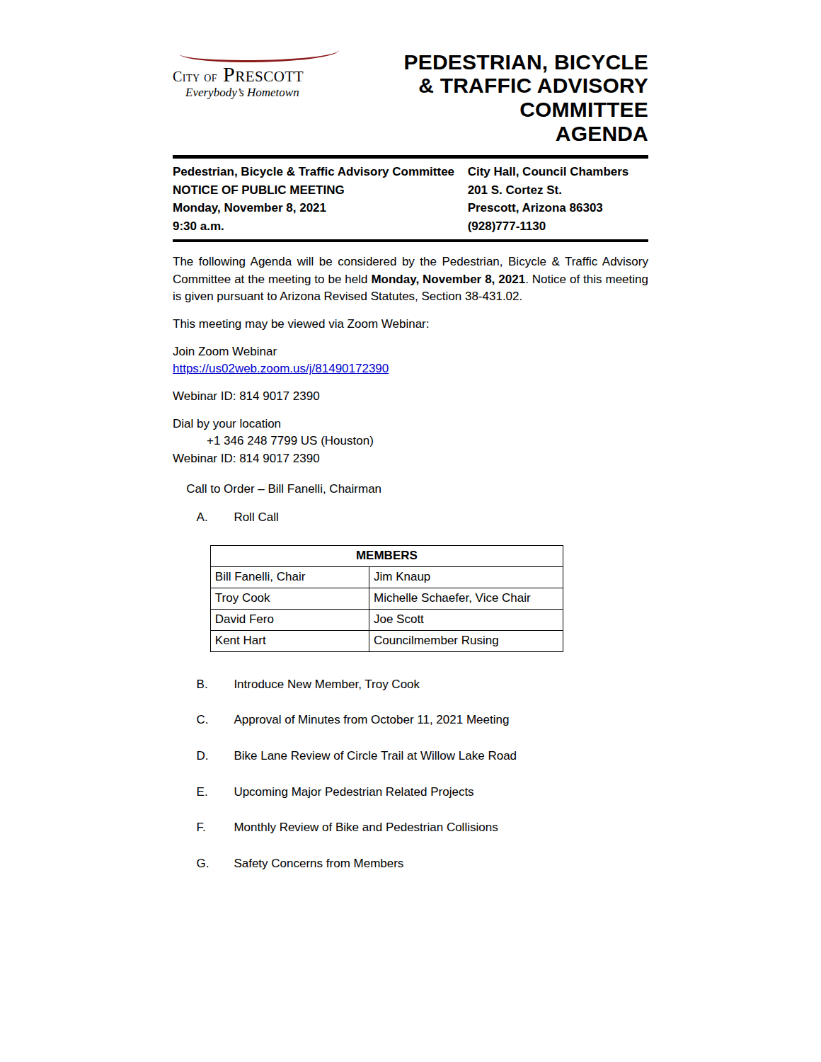City of Prescott
Everybody’s Hometown
PEDESTRIAN, BICYCLE
& TRAFFIC ADVISORY COMMITTEE
AGENDA
Pedestrian, Bicycle & Traffic Advisory Committee
NOTICE OF PUBLIC MEETING
Monday, November 8, 2021
9:30 a.m.
City Hall, Council Chambers
201 S. Cortez St.
Prescott, Arizona 86303
(928)777-1130
The following Agenda will be considered by the Pedestrian, Bicycle & Traffic Advisory Committee at the meeting to be held Monday, November 8, 2021. Notice of this meeting is given pursuant to Arizona Revised Statutes, Section 38-431.02.
This meeting may be viewed via Zoom Webinar:
Join Zoom Webinar
https://us02web.zoom.us/j/81490172390
Webinar ID: 814 9017 2390
Dial by your location
+1 346 248 7799 US (Houston)
Webinar ID: 814 9017 2390
Call to Order – Bill Fanelli, Chairman
A. Roll Call
| MEMBERS |
| --- |
| Bill Fanelli, Chair | Jim Knaup |
| Troy Cook | Michelle Schaefer, Vice Chair |
| David Fero | Joe Scott |
| Kent Hart | Councilmember Rusing |
B. Introduce New Member, Troy Cook
C. Approval of Minutes from October 11, 2021 Meeting
D. Bike Lane Review of Circle Trail at Willow Lake Road
E. Upcoming Major Pedestrian Related Projects
F. Monthly Review of Bike and Pedestrian Collisions
G. Safety Concerns from Members